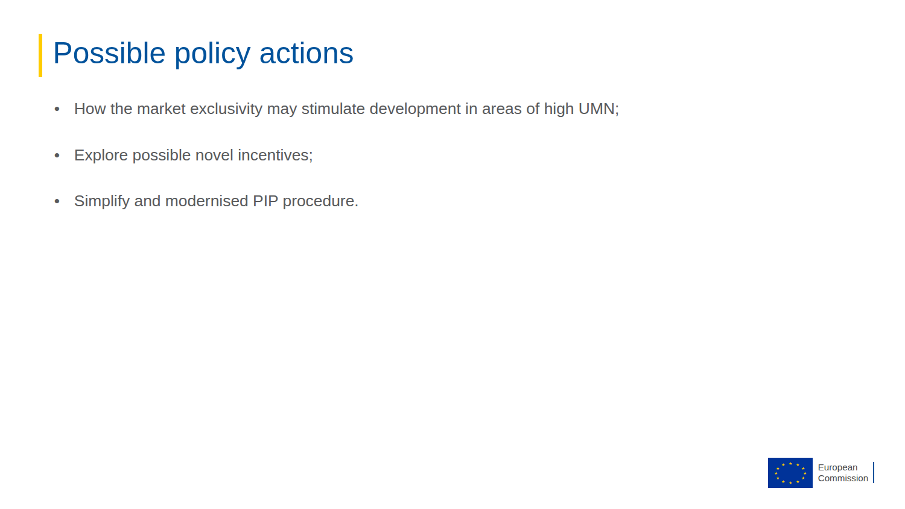Possible policy actions
How the market exclusivity may stimulate development in areas of high UMN;
Explore possible novel incentives;
Simplify and modernised PIP procedure.
★ ★ ★ ★ ★ ★ ★ ★ ★ ★ ★ ★
European Commission